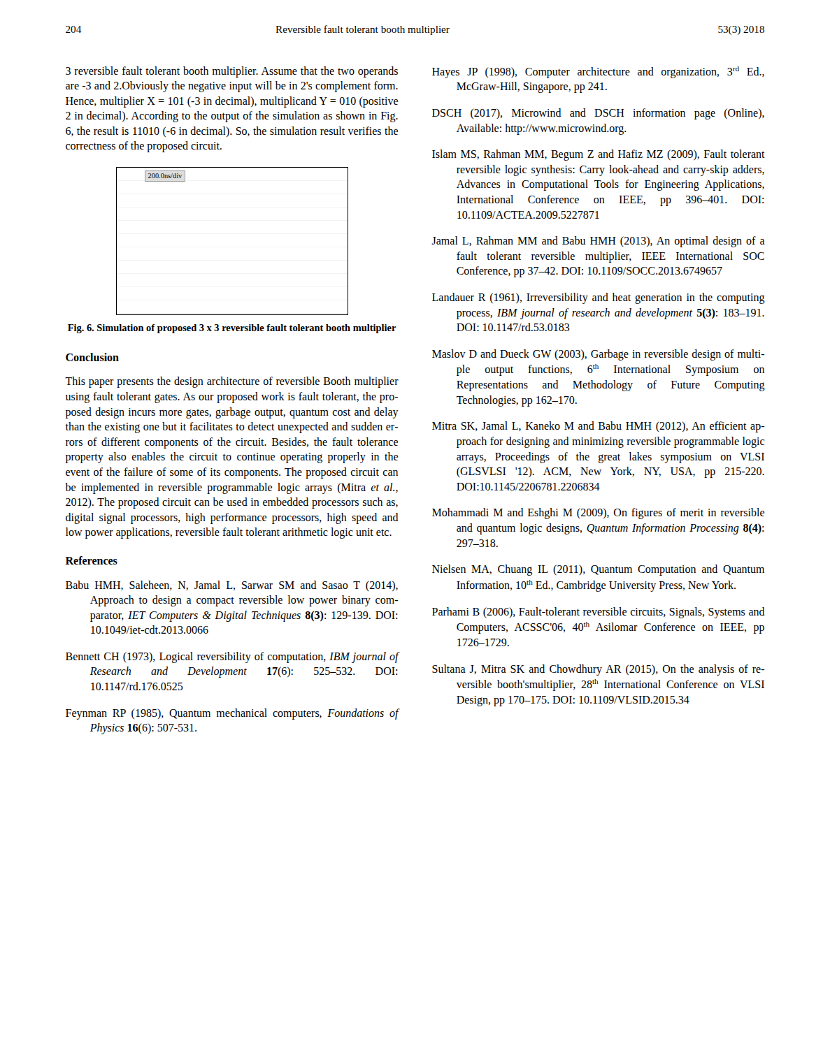204
Reversible fault tolerant booth multiplier
53(3) 2018
3 reversible fault tolerant booth multiplier. Assume that the two operands are -3 and 2.Obviously the negative input will be in 2's complement form. Hence, multiplier X = 101 (-3 in decimal), multiplicand Y = 010 (positive 2 in decimal). According to the output of the simulation as shown in Fig. 6, the result is 11010 (-6 in decimal). So, the simulation result verifies the correctness of the proposed circuit.
Fig. 6. Simulation of proposed 3 x 3 reversible fault tolerant booth multiplier
Conclusion
This paper presents the design architecture of reversible Booth multiplier using fault tolerant gates. As our proposed work is fault tolerant, the proposed design incurs more gates, garbage output, quantum cost and delay than the existing one but it facilitates to detect unexpected and sudden errors of different components of the circuit. Besides, the fault tolerance property also enables the circuit to continue operating properly in the event of the failure of some of its components. The proposed circuit can be implemented in reversible programmable logic arrays (Mitra et al., 2012). The proposed circuit can be used in embedded processors such as, digital signal processors, high performance processors, high speed and low power applications, reversible fault tolerant arithmetic logic unit etc.
References
Babu HMH, Saleheen, N, Jamal L, Sarwar SM and Sasao T (2014), Approach to design a compact reversible low power binary comparator, IET Computers & Digital Techniques 8(3): 129-139. DOI: 10.1049/iet-cdt.2013.0066
Bennett CH (1973), Logical reversibility of computation, IBM journal of Research and Development 17(6): 525–532. DOI: 10.1147/rd.176.0525
Feynman RP (1985), Quantum mechanical computers, Foundations of Physics 16(6): 507-531.
Hayes JP (1998), Computer architecture and organization, 3rd Ed., McGraw-Hill, Singapore, pp 241.
DSCH (2017), Microwind and DSCH information page (Online), Available: http://www.microwind.org.
Islam MS, Rahman MM, Begum Z and Hafiz MZ (2009), Fault tolerant reversible logic synthesis: Carry look-ahead and carry-skip adders, Advances in Computational Tools for Engineering Applications, International Conference on IEEE, pp 396–401. DOI: 10.1109/ACTEA.2009.5227871
Jamal L, Rahman MM and Babu HMH (2013), An optimal design of a fault tolerant reversible multiplier, IEEE International SOC Conference, pp 37–42. DOI: 10.1109/SOCC.2013.6749657
Landauer R (1961), Irreversibility and heat generation in the computing process, IBM journal of research and development 5(3): 183–191. DOI: 10.1147/rd.53.0183
Maslov D and Dueck GW (2003), Garbage in reversible design of multiple output functions, 6th International Symposium on Representations and Methodology of Future Computing Technologies, pp 162–170.
Mitra SK, Jamal L, Kaneko M and Babu HMH (2012), An efficient approach for designing and minimizing reversible programmable logic arrays, Proceedings of the great lakes symposium on VLSI (GLSVLSI '12). ACM, New York, NY, USA, pp 215-220. DOI:10.1145/2206781.2206834
Mohammadi M and Eshghi M (2009), On figures of merit in reversible and quantum logic designs, Quantum Information Processing 8(4): 297–318.
Nielsen MA, Chuang IL (2011), Quantum Computation and Quantum Information, 10th Ed., Cambridge University Press, New York.
Parhami B (2006), Fault-tolerant reversible circuits, Signals, Systems and Computers, ACSSC'06, 40th Asilomar Conference on IEEE, pp 1726–1729.
Sultana J, Mitra SK and Chowdhury AR (2015), On the analysis of reversible booth'smultiplier, 28th International Conference on VLSI Design, pp 170–175. DOI: 10.1109/VLSID.2015.34